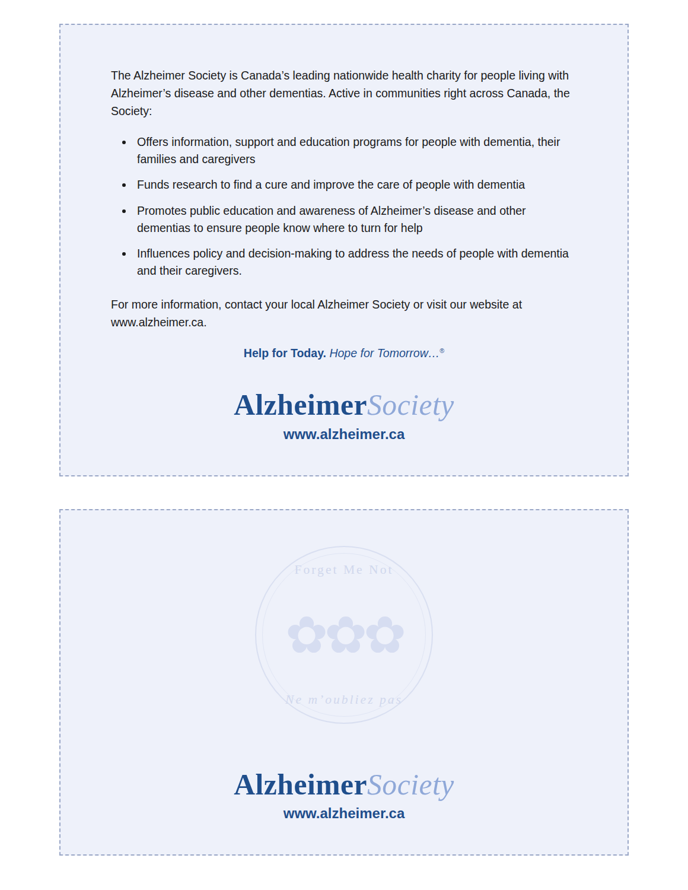The Alzheimer Society is Canada’s leading nationwide health charity for people living with Alzheimer’s disease and other dementias. Active in communities right across Canada, the Society:
Offers information, support and education programs for people with dementia, their families and caregivers
Funds research to find a cure and improve the care of people with dementia
Promotes public education and awareness of Alzheimer’s disease and other dementias to ensure people know where to turn for help
Influences policy and decision-making to address the needs of people with dementia and their caregivers.
For more information, contact your local Alzheimer Society or visit our website at www.alzheimer.ca.
Help for Today. Hope for Tomorrow…®
Alzheimer Society
www.alzheimer.ca
Forget Me Not ✿✿✿ Ne m’oubliez pas
Alzheimer Society
www.alzheimer.ca